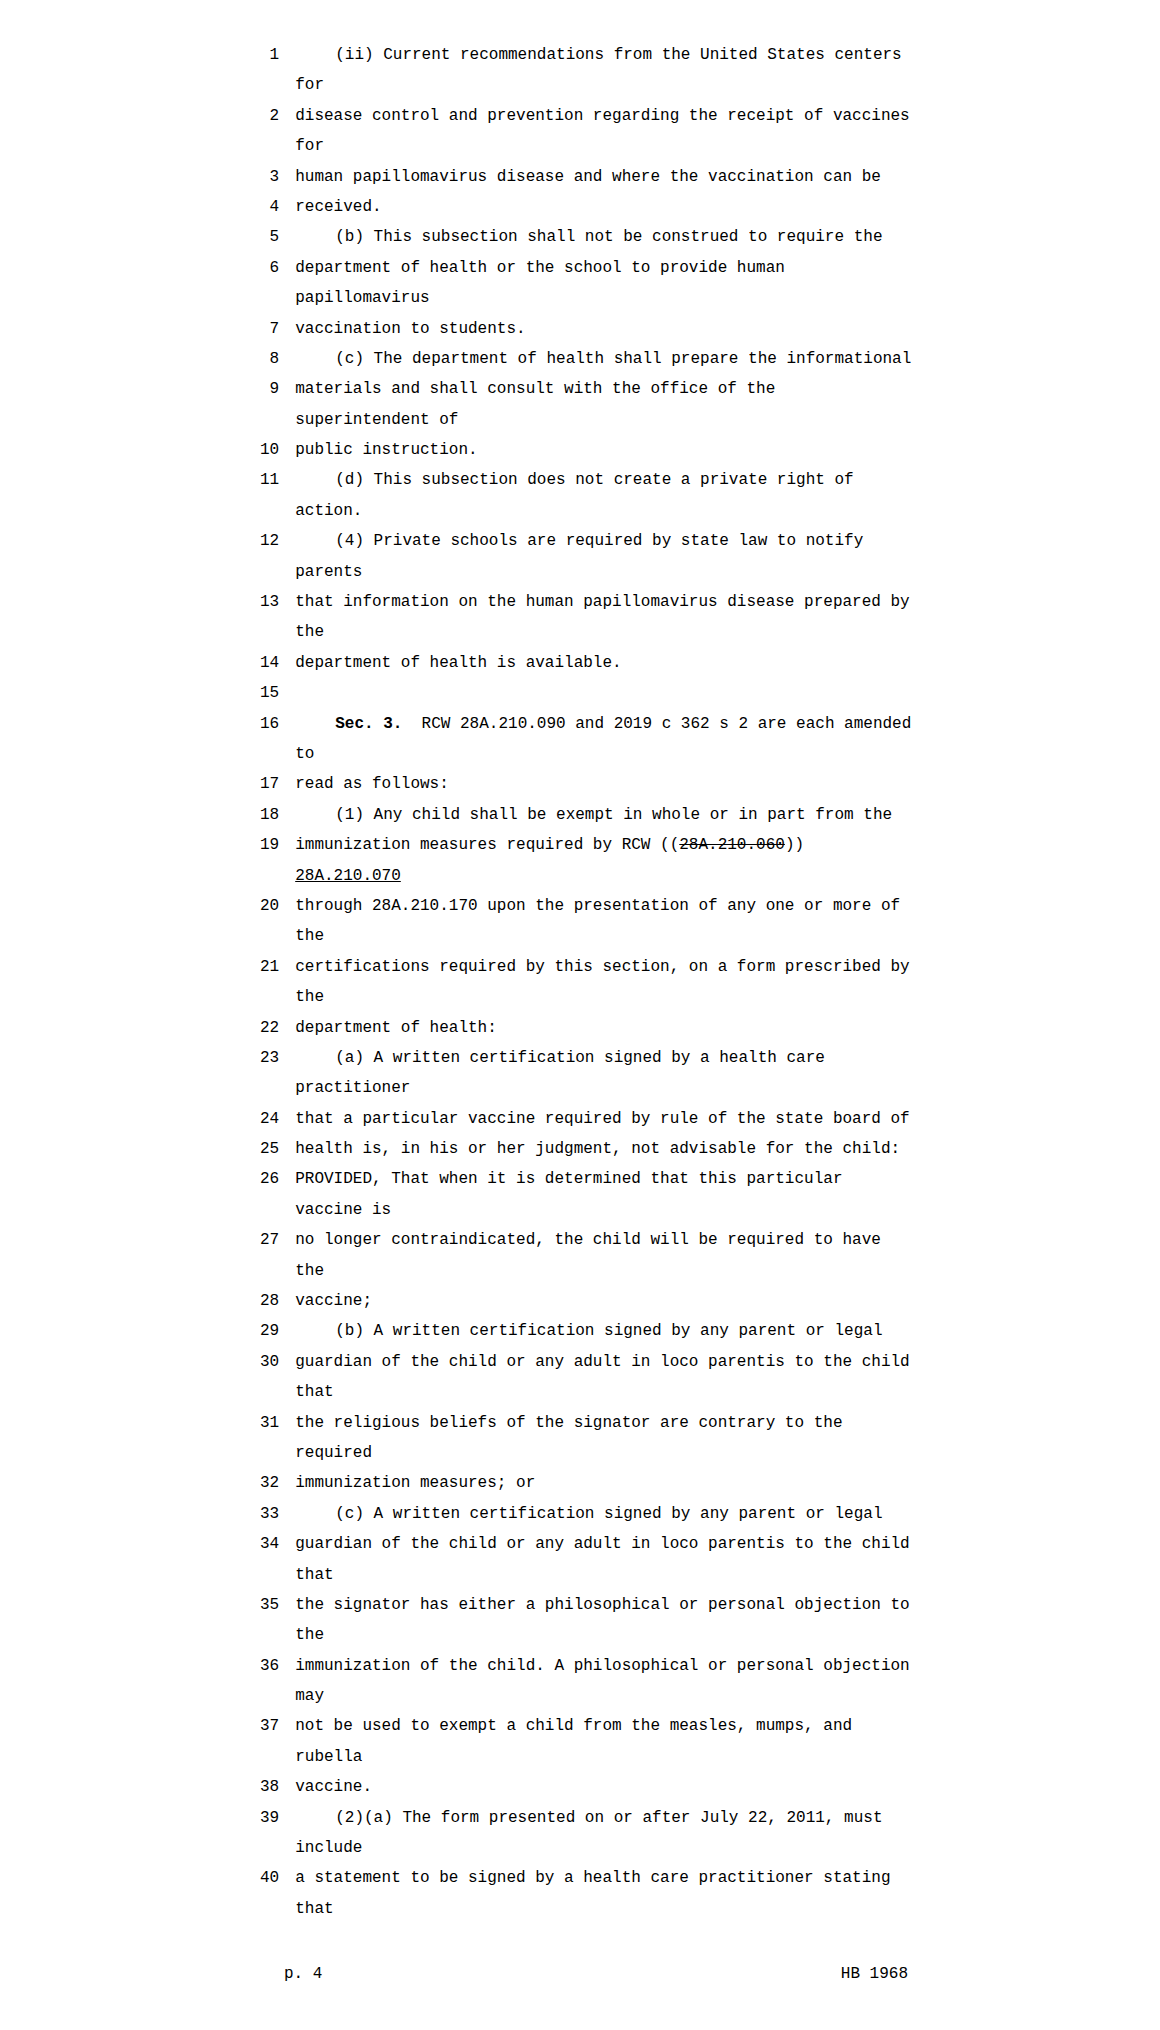(ii) Current recommendations from the United States centers for
disease control and prevention regarding the receipt of vaccines for
human papillomavirus disease and where the vaccination can be
received.
(b) This subsection shall not be construed to require the
department of health or the school to provide human papillomavirus
vaccination to students.
(c) The department of health shall prepare the informational
materials and shall consult with the office of the superintendent of
public instruction.
(d) This subsection does not create a private right of action.
(4) Private schools are required by state law to notify parents
that information on the human papillomavirus disease prepared by the
department of health is available.
Sec. 3. RCW 28A.210.090 and 2019 c 362 s 2 are each amended to
read as follows:
(1) Any child shall be exempt in whole or in part from the
immunization measures required by RCW ((28A.210.060)) 28A.210.070
through 28A.210.170 upon the presentation of any one or more of the
certifications required by this section, on a form prescribed by the
department of health:
(a) A written certification signed by a health care practitioner
that a particular vaccine required by rule of the state board of
health is, in his or her judgment, not advisable for the child:
PROVIDED, That when it is determined that this particular vaccine is
no longer contraindicated, the child will be required to have the
vaccine;
(b) A written certification signed by any parent or legal
guardian of the child or any adult in loco parentis to the child that
the religious beliefs of the signator are contrary to the required
immunization measures; or
(c) A written certification signed by any parent or legal
guardian of the child or any adult in loco parentis to the child that
the signator has either a philosophical or personal objection to the
immunization of the child. A philosophical or personal objection may
not be used to exempt a child from the measles, mumps, and rubella
vaccine.
(2)(a) The form presented on or after July 22, 2011, must include
a statement to be signed by a health care practitioner stating that
p. 4 HB 1968